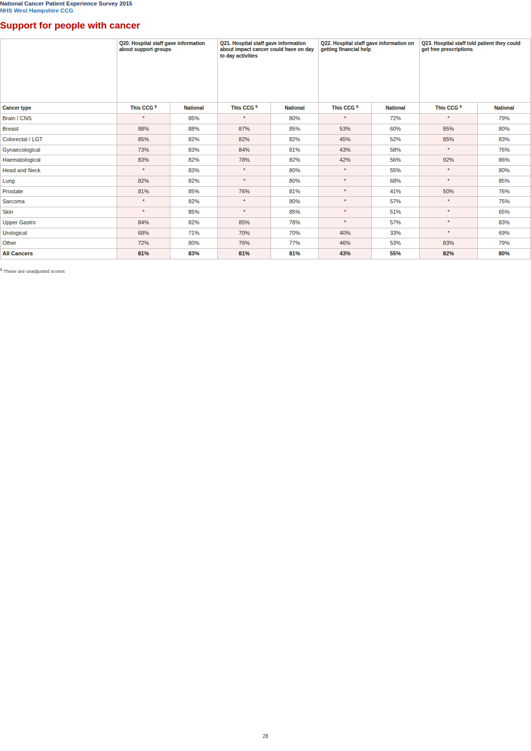National Cancer Patient Experience Survey 2015
NHS West Hampshire CCG
Support for people with cancer
| | Q20. Hospital staff gave information about support groups | Q21. Hospital staff gave information about impact cancer could have on day to day activities | Q22. Hospital staff gave information on getting financial help | Q23. Hospital staff told patient they could get free prescriptions |
| --- | --- | --- | --- | --- |
| Cancer type | This CCG $ | National | This CCG $ | National | This CCG $ | National | This CCG $ | National |
| Brain / CNS | * | 85% | * | 80% | * | 72% | * | 79% |
| Breast | 88% | 88% | 87% | 85% | 53% | 60% | 85% | 80% |
| Colorectal / LGT | 85% | 82% | 82% | 82% | 45% | 52% | 85% | 83% |
| Gynaecological | 73% | 83% | 84% | 81% | 43% | 58% | * | 76% |
| Haematological | 83% | 82% | 78% | 82% | 42% | 56% | 92% | 86% |
| Head and Neck | * | 83% | * | 80% | * | 55% | * | 80% |
| Lung | 82% | 82% | * | 80% | * | 68% | * | 85% |
| Prostate | 81% | 85% | 76% | 81% | * | 41% | 50% | 76% |
| Sarcoma | * | 82% | * | 80% | * | 57% | * | 75% |
| Skin | * | 85% | * | 85% | * | 51% | * | 65% |
| Upper Gastro | 84% | 82% | 85% | 78% | * | 57% | * | 83% |
| Urological | 68% | 71% | 70% | 70% | 40% | 33% | * | 69% |
| Other | 72% | 80% | 76% | 77% | 46% | 53% | 83% | 79% |
| All Cancers | 81% | 83% | 81% | 81% | 43% | 55% | 82% | 80% |
$ These are unadjusted scores
28